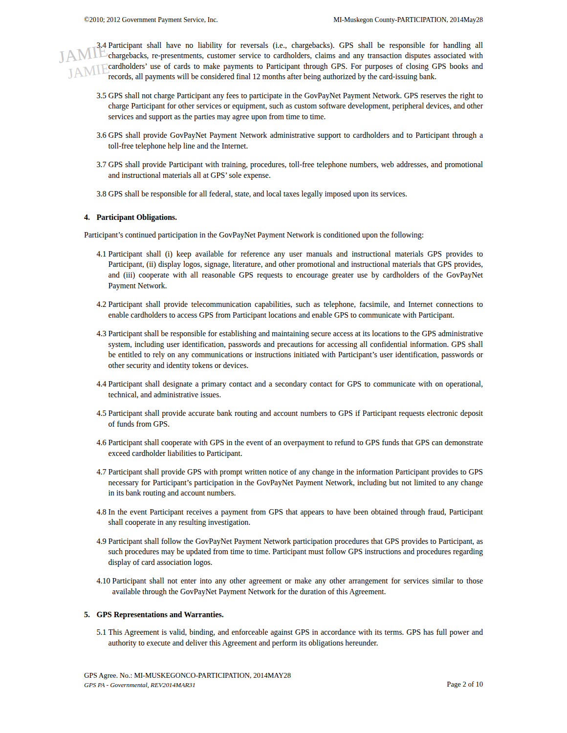©2010; 2012 Government Payment Service, Inc.
MI-Muskegon County-PARTICIPATION, 2014May28
JAMIE
JAMIE
3.4
Participant shall have no liability for reversals (i.e., chargebacks). GPS shall be responsible for handling all chargebacks, re-presentments, customer service to cardholders, claims and any transaction disputes associated with cardholders’ use of cards to make payments to Participant through GPS. For purposes of closing GPS books and records, all payments will be considered final 12 months after being authorized by the card-issuing bank.
3.5
GPS shall not charge Participant any fees to participate in the GovPayNet Payment Network. GPS reserves the right to charge Participant for other services or equipment, such as custom software development, peripheral devices, and other services and support as the parties may agree upon from time to time.
3.6
GPS shall provide GovPayNet Payment Network administrative support to cardholders and to Participant through a toll-free telephone help line and the Internet.
3.7
GPS shall provide Participant with training, procedures, toll-free telephone numbers, web addresses, and promotional and instructional materials all at GPS’ sole expense.
3.8
GPS shall be responsible for all federal, state, and local taxes legally imposed upon its services.
4.
Participant Obligations.
Participant’s continued participation in the GovPayNet Payment Network is conditioned upon the following:
4.1
Participant shall (i) keep available for reference any user manuals and instructional materials GPS provides to Participant, (ii) display logos, signage, literature, and other promotional and instructional materials that GPS provides, and (iii) cooperate with all reasonable GPS requests to encourage greater use by cardholders of the GovPayNet Payment Network.
4.2
Participant shall provide telecommunication capabilities, such as telephone, facsimile, and Internet connections to enable cardholders to access GPS from Participant locations and enable GPS to communicate with Participant.
4.3
Participant shall be responsible for establishing and maintaining secure access at its locations to the GPS administrative system, including user identification, passwords and precautions for accessing all confidential information. GPS shall be entitled to rely on any communications or instructions initiated with Participant’s user identification, passwords or other security and identity tokens or devices.
4.4
Participant shall designate a primary contact and a secondary contact for GPS to communicate with on operational, technical, and administrative issues.
4.5
Participant shall provide accurate bank routing and account numbers to GPS if Participant requests electronic deposit of funds from GPS.
4.6
Participant shall cooperate with GPS in the event of an overpayment to refund to GPS funds that GPS can demonstrate exceed cardholder liabilities to Participant.
4.7
Participant shall provide GPS with prompt written notice of any change in the information Participant provides to GPS necessary for Participant’s participation in the GovPayNet Payment Network, including but not limited to any change in its bank routing and account numbers.
4.8
In the event Participant receives a payment from GPS that appears to have been obtained through fraud, Participant shall cooperate in any resulting investigation.
4.9
Participant shall follow the GovPayNet Payment Network participation procedures that GPS provides to Participant, as such procedures may be updated from time to time. Participant must follow GPS instructions and procedures regarding display of card association logos.
4.10
Participant shall not enter into any other agreement or make any other arrangement for services similar to those available through the GovPayNet Payment Network for the duration of this Agreement.
5.
GPS Representations and Warranties.
5.1
This Agreement is valid, binding, and enforceable against GPS in accordance with its terms. GPS has full power and authority to execute and deliver this Agreement and perform its obligations hereunder.
GPS Agree. No.: MI-MUSKEGONCO-PARTICIPATION, 2014MAY28
GPS PA - Governmental, REV2014MAR31
Page 2 of 10